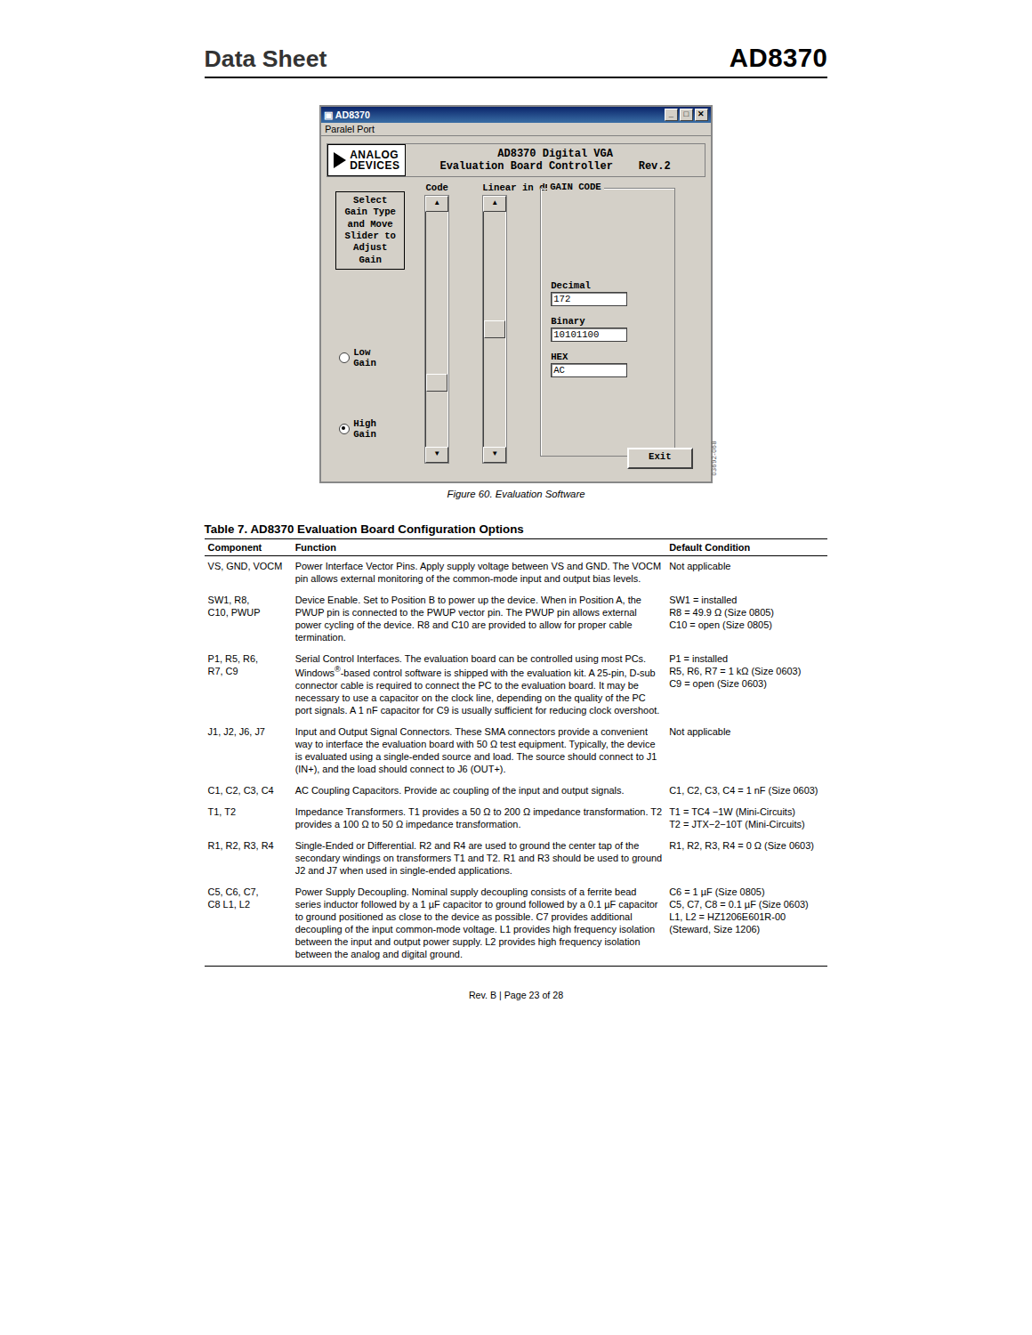Data Sheet
AD8370
▣ AD8370 _□✕
Paralel Port
ANALOG
DEVICES
AD8370 Digital VGA
Evaluation Board Controller Rev.2
Select
Gain Type
and Move
Slider to
Adjust
Gain
Low
Gain
High
Gain
Code
▲
▼
Linear in dB
▲
▼
GAIN CODE
Decimal
Binary
HEX
Exit
03692-068
Figure 60. Evaluation Software
Table 7. AD8370 Evaluation Board Configuration Options
| Component | Function | Default Condition |
| --- | --- | --- |
| VS, GND, VOCM | Power Interface Vector Pins. Apply supply voltage between VS and GND. The VOCM pin allows external monitoring of the common-mode input and output bias levels. | Not applicable |
| SW1, R8, C10, PWUP | Device Enable. Set to Position B to power up the device. When in Position A, the PWUP pin is connected to the PWUP vector pin. The PWUP pin allows external power cycling of the device. R8 and C10 are provided to allow for proper cable termination. | SW1 = installed R8 = 49.9 Ω (Size 0805) C10 = open (Size 0805) |
| P1, R5, R6, R7, C9 | Serial Control Interfaces. The evaluation board can be controlled using most PCs. Windows ® -based control software is shipped with the evaluation kit. A 25-pin, D-sub connector cable is required to connect the PC to the evaluation board. It may be necessary to use a capacitor on the clock line, depending on the quality of the PC port signals. A 1 nF capacitor for C9 is usually sufficient for reducing clock overshoot. | P1 = installed R5, R6, R7 = 1 kΩ (Size 0603) C9 = open (Size 0603) |
| J1, J2, J6, J7 | Input and Output Signal Connectors. These SMA connectors provide a convenient way to interface the evaluation board with 50 Ω test equipment. Typically, the device is evaluated using a single-ended source and load. The source should connect to J1 (IN+), and the load should connect to J6 (OUT+). | Not applicable |
| C1, C2, C3, C4 | AC Coupling Capacitors. Provide ac coupling of the input and output signals. | C1, C2, C3, C4 = 1 nF (Size 0603) |
| T1, T2 | Impedance Transformers. T1 provides a 50 Ω to 200 Ω impedance transformation. T2 provides a 100 Ω to 50 Ω impedance transformation. | T1 = TC4 −1W (Mini-Circuits) T2 = JTX−2−10T (Mini-Circuits) |
| R1, R2, R3, R4 | Single-Ended or Differential. R2 and R4 are used to ground the center tap of the secondary windings on transformers T1 and T2. R1 and R3 should be used to ground J2 and J7 when used in single-ended applications. | R1, R2, R3, R4 = 0 Ω (Size 0603) |
| C5, C6, C7, C8 L1, L2 | Power Supply Decoupling. Nominal supply decoupling consists of a ferrite bead series inductor followed by a 1 µF capacitor to ground followed by a 0.1 µF capacitor to ground positioned as close to the device as possible. C7 provides additional decoupling of the input common-mode voltage. L1 provides high frequency isolation between the input and output power supply. L2 provides high frequency isolation between the analog and digital ground. | C6 = 1 µF (Size 0805) C5, C7, C8 = 0.1 µF (Size 0603) L1, L2 = HZ1206E601R-00 (Steward, Size 1206) |
Rev. B | Page 23 of 28